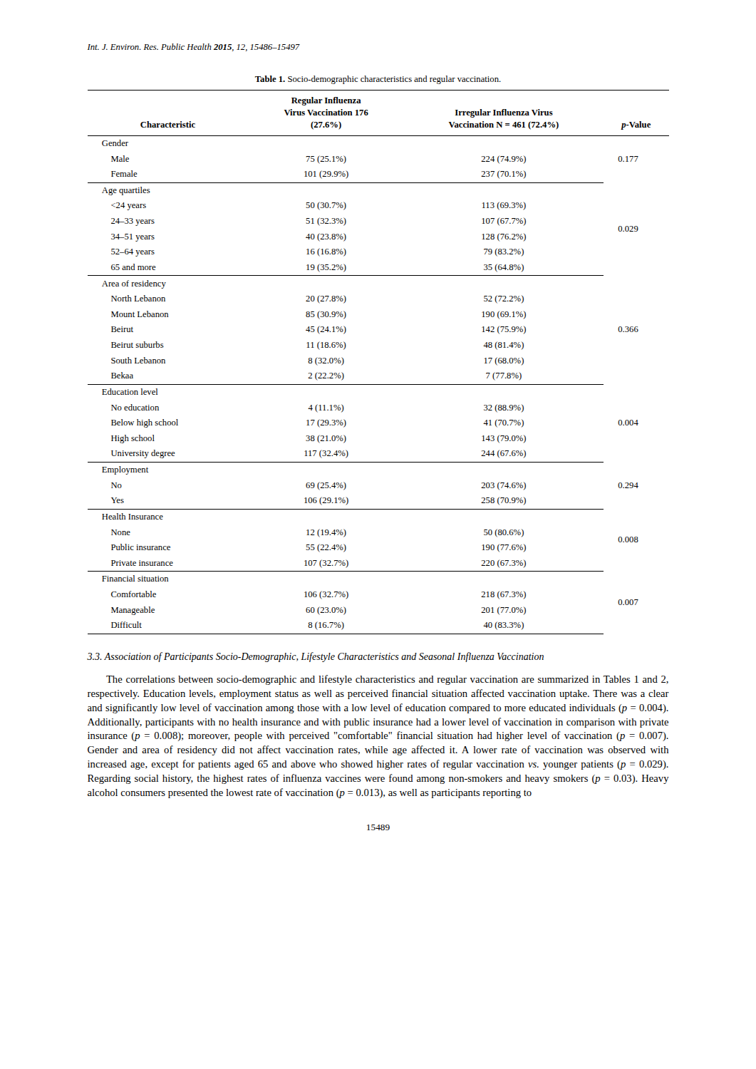Int. J. Environ. Res. Public Health 2015, 12, 15486–15497
Table 1. Socio-demographic characteristics and regular vaccination.
| Characteristic | Regular Influenza Virus Vaccination 176 (27.6%) | Irregular Influenza Virus Vaccination N = 461 (72.4%) | p -Value |
| --- | --- | --- | --- |
| Gender | | | 0.177 |
| Male | 75 (25.1%) | 224 (74.9%) |
| Female | 101 (29.9%) | 237 (70.1%) |
| Age quartiles | | | 0.029 |
| <24 years | 50 (30.7%) | 113 (69.3%) |
| 24–33 years | 51 (32.3%) | 107 (67.7%) |
| 34–51 years | 40 (23.8%) | 128 (76.2%) |
| 52–64 years | 16 (16.8%) | 79 (83.2%) |
| 65 and more | 19 (35.2%) | 35 (64.8%) |
| Area of residency | | | 0.366 |
| North Lebanon | 20 (27.8%) | 52 (72.2%) |
| Mount Lebanon | 85 (30.9%) | 190 (69.1%) |
| Beirut | 45 (24.1%) | 142 (75.9%) |
| Beirut suburbs | 11 (18.6%) | 48 (81.4%) |
| South Lebanon | 8 (32.0%) | 17 (68.0%) |
| Bekaa | 2 (22.2%) | 7 (77.8%) |
| Education level | | | 0.004 |
| No education | 4 (11.1%) | 32 (88.9%) |
| Below high school | 17 (29.3%) | 41 (70.7%) |
| High school | 38 (21.0%) | 143 (79.0%) |
| University degree | 117 (32.4%) | 244 (67.6%) |
| Employment | | | 0.294 |
| No | 69 (25.4%) | 203 (74.6%) |
| Yes | 106 (29.1%) | 258 (70.9%) |
| Health Insurance | | | 0.008 |
| None | 12 (19.4%) | 50 (80.6%) |
| Public insurance | 55 (22.4%) | 190 (77.6%) |
| Private insurance | 107 (32.7%) | 220 (67.3%) |
| Financial situation | | | 0.007 |
| Comfortable | 106 (32.7%) | 218 (67.3%) |
| Manageable | 60 (23.0%) | 201 (77.0%) |
| Difficult | 8 (16.7%) | 40 (83.3%) |
3.3. Association of Participants Socio-Demographic, Lifestyle Characteristics and Seasonal Influenza Vaccination
The correlations between socio-demographic and lifestyle characteristics and regular vaccination are summarized in Tables 1 and 2, respectively. Education levels, employment status as well as perceived financial situation affected vaccination uptake. There was a clear and significantly low level of vaccination among those with a low level of education compared to more educated individuals (p = 0.004). Additionally, participants with no health insurance and with public insurance had a lower level of vaccination in comparison with private insurance (p = 0.008); moreover, people with perceived "comfortable" financial situation had higher level of vaccination (p = 0.007). Gender and area of residency did not affect vaccination rates, while age affected it. A lower rate of vaccination was observed with increased age, except for patients aged 65 and above who showed higher rates of regular vaccination vs. younger patients (p = 0.029). Regarding social history, the highest rates of influenza vaccines were found among non-smokers and heavy smokers (p = 0.03). Heavy alcohol consumers presented the lowest rate of vaccination (p = 0.013), as well as participants reporting to
15489